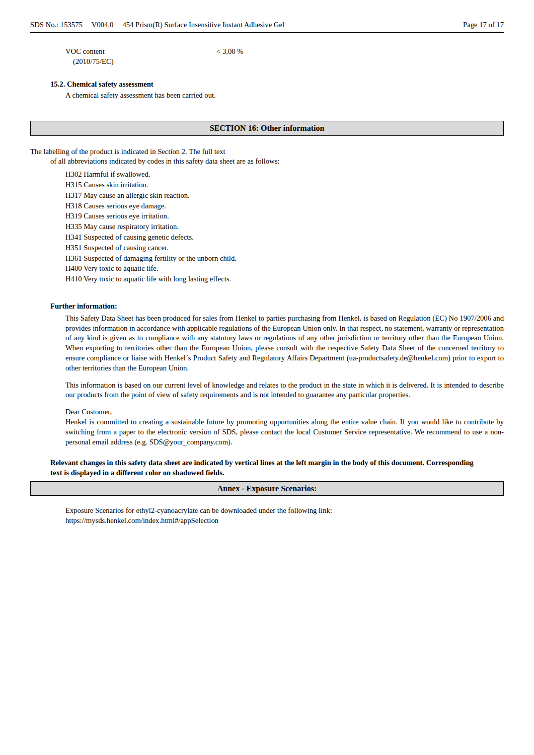SDS No.: 153575 V004.0454 Prism(R) Surface Insensitive Instant Adhesive Gel
Page 17 of 17
VOC content
< 3,00 %
(2010/75/EC)
15.2. Chemical safety assessment
A chemical safety assessment has been carried out.
SECTION 16: Other information
The labelling of the product is indicated in Section 2. The full text
of all abbreviations indicated by codes in this safety data sheet are as follows:
H302 Harmful if swallowed.
H315 Causes skin irritation.
H317 May cause an allergic skin reaction.
H318 Causes serious eye damage.
H319 Causes serious eye irritation.
H335 May cause respiratory irritation.
H341 Suspected of causing genetic defects.
H351 Suspected of causing cancer.
H361 Suspected of damaging fertility or the unborn child.
H400 Very toxic to aquatic life.
H410 Very toxic to aquatic life with long lasting effects.
Further information:
This Safety Data Sheet has been produced for sales from Henkel to parties purchasing from Henkel, is based on Regulation (EC) No 1907/2006 and provides information in accordance with applicable regulations of the European Union only. In that respect, no statement, warranty or representation of any kind is given as to compliance with any statutory laws or regulations of any other jurisdiction or territory other than the European Union. When exporting to territories other than the European Union, please consult with the respective Safety Data Sheet of the concerned territory to ensure compliance or liaise with Henkel´s Product Safety and Regulatory Affairs Department (ua-productsafety.de@henkel.com) prior to export to other territories than the European Union.
This information is based on our current level of knowledge and relates to the product in the state in which it is delivered. It is intended to describe our products from the point of view of safety requirements and is not intended to guarantee any particular properties.
Dear Customer,
Henkel is committed to creating a sustainable future by promoting opportunities along the entire value chain. If you would like to contribute by switching from a paper to the electronic version of SDS, please contact the local Customer Service representative. We recommend to use a non-personal email address (e.g. SDS@your_company.com).
Relevant changes in this safety data sheet are indicated by vertical lines at the left margin in the body of this document. Corresponding text is displayed in a different color on shadowed fields.
Annex - Exposure Scenarios:
Exposure Scenarios for ethyl2-cyanoacrylate can be downloaded under the following link:
https://mysds.henkel.com/index.html#/appSelection